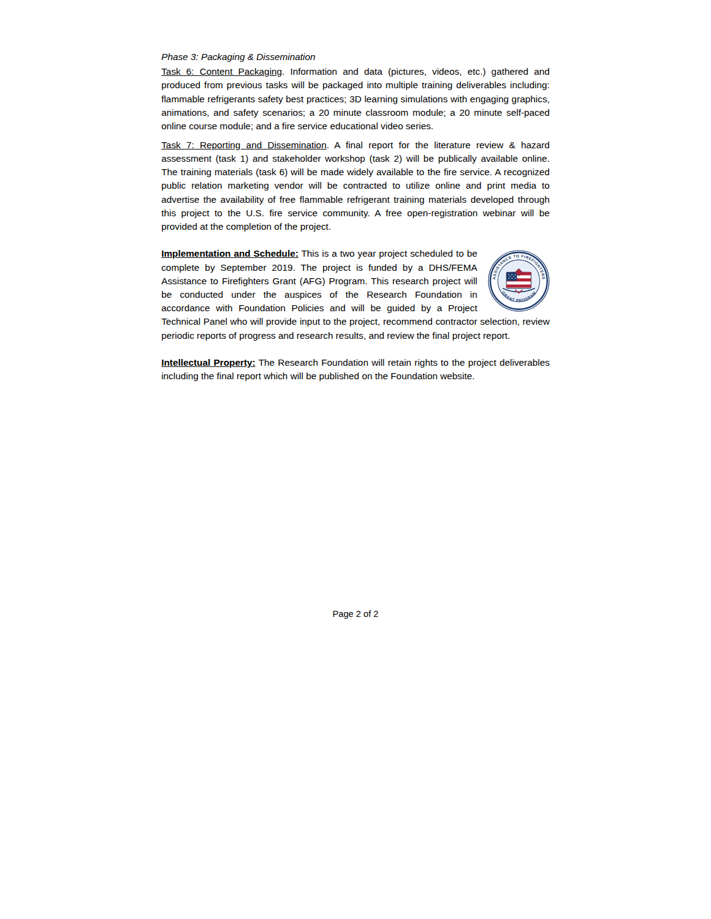Phase 3: Packaging & Dissemination
Task 6: Content Packaging. Information and data (pictures, videos, etc.) gathered and produced from previous tasks will be packaged into multiple training deliverables including: flammable refrigerants safety best practices; 3D learning simulations with engaging graphics, animations, and safety scenarios; a 20 minute classroom module; a 20 minute self-paced online course module; and a fire service educational video series.
Task 7: Reporting and Dissemination. A final report for the literature review & hazard assessment (task 1) and stakeholder workshop (task 2) will be publically available online. The training materials (task 6) will be made widely available to the fire service. A recognized public relation marketing vendor will be contracted to utilize online and print media to advertise the availability of free flammable refrigerant training materials developed through this project to the U.S. fire service community. A free open-registration webinar will be provided at the completion of the project.
ASSISTANCE TO FIREFIGHTERS GRANT PROGRAM
Implementation and Schedule: This is a two year project scheduled to be complete by September 2019. The project is funded by a DHS/FEMA Assistance to Firefighters Grant (AFG) Program. This research project will be conducted under the auspices of the Research Foundation in accordance with Foundation Policies and will be guided by a Project Technical Panel who will provide input to the project, recommend contractor selection, review periodic reports of progress and research results, and review the final project report.
Intellectual Property: The Research Foundation will retain rights to the project deliverables including the final report which will be published on the Foundation website.
Page 2 of 2